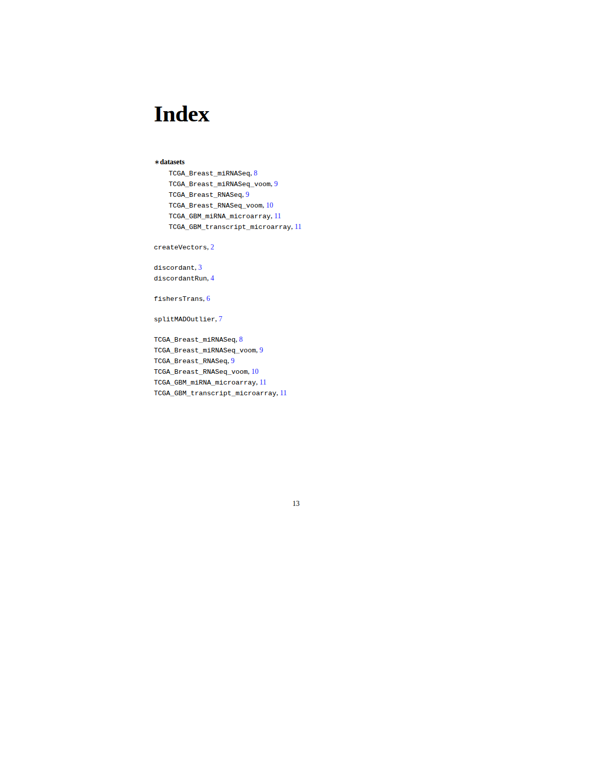Index
∗datasets
TCGA_Breast_miRNASeq, 8
TCGA_Breast_miRNASeq_voom, 9
TCGA_Breast_RNASeq, 9
TCGA_Breast_RNASeq_voom, 10
TCGA_GBM_miRNA_microarray, 11
TCGA_GBM_transcript_microarray, 11
createVectors, 2
discordant, 3
discordantRun, 4
fishersTrans, 6
splitMADOutlier, 7
TCGA_Breast_miRNASeq, 8
TCGA_Breast_miRNASeq_voom, 9
TCGA_Breast_RNASeq, 9
TCGA_Breast_RNASeq_voom, 10
TCGA_GBM_miRNA_microarray, 11
TCGA_GBM_transcript_microarray, 11
13